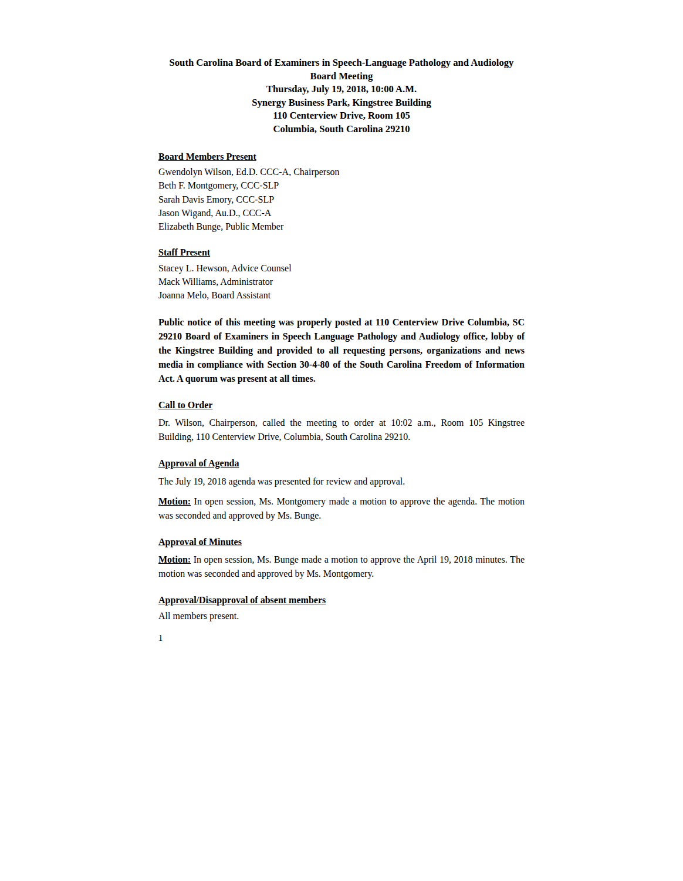South Carolina Board of Examiners in Speech-Language Pathology and Audiology
Board Meeting
Thursday, July 19, 2018, 10:00 A.M.
Synergy Business Park, Kingstree Building
110 Centerview Drive, Room 105
Columbia, South Carolina 29210
Board Members Present
Gwendolyn Wilson, Ed.D. CCC-A, Chairperson
Beth F. Montgomery, CCC-SLP
Sarah Davis Emory, CCC-SLP
Jason Wigand, Au.D., CCC-A
Elizabeth Bunge, Public Member
Staff Present
Stacey L. Hewson, Advice Counsel
Mack Williams, Administrator
Joanna Melo, Board Assistant
Public notice of this meeting was properly posted at 110 Centerview Drive Columbia, SC 29210 Board of Examiners in Speech Language Pathology and Audiology office, lobby of the Kingstree Building and provided to all requesting persons, organizations and news media in compliance with Section 30-4-80 of the South Carolina Freedom of Information Act. A quorum was present at all times.
Call to Order
Dr. Wilson, Chairperson, called the meeting to order at 10:02 a.m., Room 105 Kingstree Building, 110 Centerview Drive, Columbia, South Carolina 29210.
Approval of Agenda
The July 19, 2018 agenda was presented for review and approval.
Motion: In open session, Ms. Montgomery made a motion to approve the agenda. The motion was seconded and approved by Ms. Bunge.
Approval of Minutes
Motion: In open session, Ms. Bunge made a motion to approve the April 19, 2018 minutes. The motion was seconded and approved by Ms. Montgomery.
Approval/Disapproval of absent members
All members present.
1